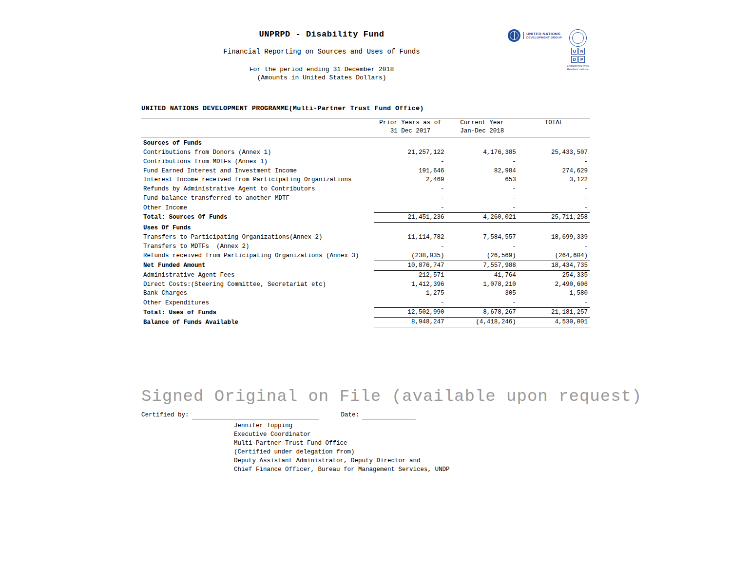UNITED NATIONS DEVELOPMENT GROUP
UN
DP
Empowered lives.
Resilient nations.
UNPRPD - Disability Fund
Financial Reporting on Sources and Uses of Funds
For the period ending 31 December 2018
(Amounts in United States Dollars)
UNITED NATIONS DEVELOPMENT PROGRAMME(Multi-Partner Trust Fund Office)
| | Prior Years as of | Current Year | TOTAL |
| --- | --- | --- | --- |
| | 31 Dec 2017 | Jan-Dec 2018 | |
| Sources of Funds | | | |
| Contributions from Donors (Annex 1) | 21,257,122 | 4,176,385 | 25,433,507 |
| Contributions from MDTFs (Annex 1) | - | - | - |
| Fund Earned Interest and Investment Income | 191,646 | 82,984 | 274,629 |
| Interest Income received from Participating Organizations | 2,469 | 653 | 3,122 |
| Refunds by Administrative Agent to Contributors | - | - | - |
| Fund balance transferred to another MDTF | - | - | - |
| Other Income | - | - | - |
| Total: Sources Of Funds | 21,451,236 | 4,260,021 | 25,711,258 |
| Uses Of Funds | | | |
| Transfers to Participating Organizations(Annex 2) | 11,114,782 | 7,584,557 | 18,699,339 |
| Transfers to MDTFs (Annex 2) | - | - | - |
| Refunds received from Participating Organizations (Annex 3) | (238,035) | (26,569) | (264,604) |
| Net Funded Amount | 10,876,747 | 7,557,988 | 18,434,735 |
| Administrative Agent Fees | 212,571 | 41,764 | 254,335 |
| Direct Costs:(Steering Committee, Secretariat etc) | 1,412,396 | 1,078,210 | 2,490,606 |
| Bank Charges | 1,275 | 305 | 1,580 |
| Other Expenditures | - | - | - |
| Total: Uses of Funds | 12,502,990 | 8,678,267 | 21,181,257 |
| Balance of Funds Available | 8,948,247 | (4,418,246) | 4,530,001 |
Signed Original on File (available upon request)
Certified by: Date:
Jennifer Topping
Executive Coordinator
Multi-Partner Trust Fund Office
(Certified under delegation from)
Deputy Assistant Administrator, Deputy Director and
Chief Finance Officer, Bureau for Management Services, UNDP